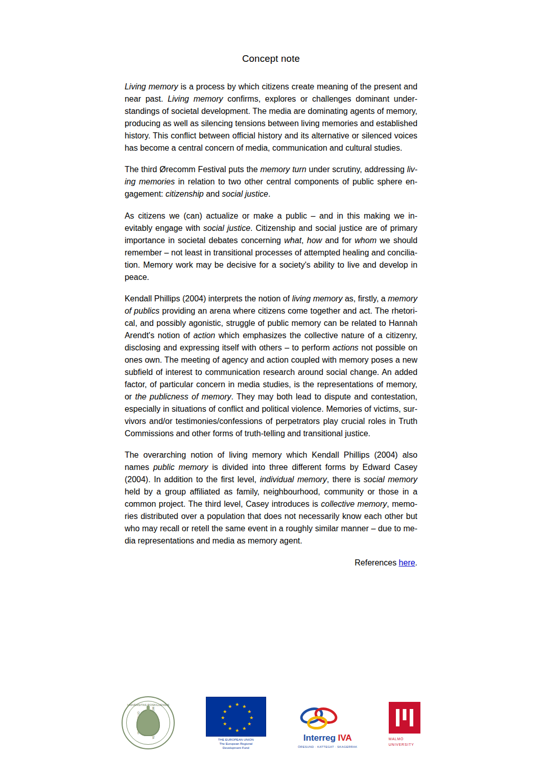Concept note
Living memory is a process by which citizens create meaning of the present and near past. Living memory confirms, explores or challenges dominant understandings of societal development. The media are dominating agents of memory, producing as well as silencing tensions between living memories and established history. This conflict between official history and its alternative or silenced voices has become a central concern of media, communication and cultural studies.
The third Ørecomm Festival puts the memory turn under scrutiny, addressing living memories in relation to two other central components of public sphere engagement: citizenship and social justice.
As citizens we (can) actualize or make a public – and in this making we inevitably engage with social justice. Citizenship and social justice are of primary importance in societal debates concerning what, how and for whom we should remember – not least in transitional processes of attempted healing and conciliation. Memory work may be decisive for a society's ability to live and develop in peace.
Kendall Phillips (2004) interprets the notion of living memory as, firstly, a memory of publics providing an arena where citizens come together and act. The rhetorical, and possibly agonistic, struggle of public memory can be related to Hannah Arendt's notion of action which emphasizes the collective nature of a citizenry, disclosing and expressing itself with others – to perform actions not possible on ones own. The meeting of agency and action coupled with memory poses a new subfield of interest to communication research around social change. An added factor, of particular concern in media studies, is the representations of memory, or the publicness of memory. They may both lead to dispute and contestation, especially in situations of conflict and political violence. Memories of victims, survivors and/or testimonies/confessions of perpetrators play crucial roles in Truth Commissions and other forms of truth-telling and transitional justice.
The overarching notion of living memory which Kendall Phillips (2004) also names public memory is divided into three different forms by Edward Casey (2004). In addition to the first level, individual memory, there is social memory held by a group affiliated as family, neighbourhood, community or those in a common project. The third level, Casey introduces is collective memory, memories distributed over a population that does not necessarily know each other but who may recall or retell the same event in a roughly similar manner – due to media representations and media as memory agent.
References here.
UNIVERSITAS ROSKILDENSIS IN TRANQUILLO MORS IN FLUCTU VITA
★ ★ ★ ★ ★ ★ ★ ★ ★ ★ ★ ★
THE EUROPEAN UNION
The European Regional
Development Fund
Interreg IVA
ÖRESUND · KATTEGAT · SKAGERRAK
MALMÖ UNIVERSITY